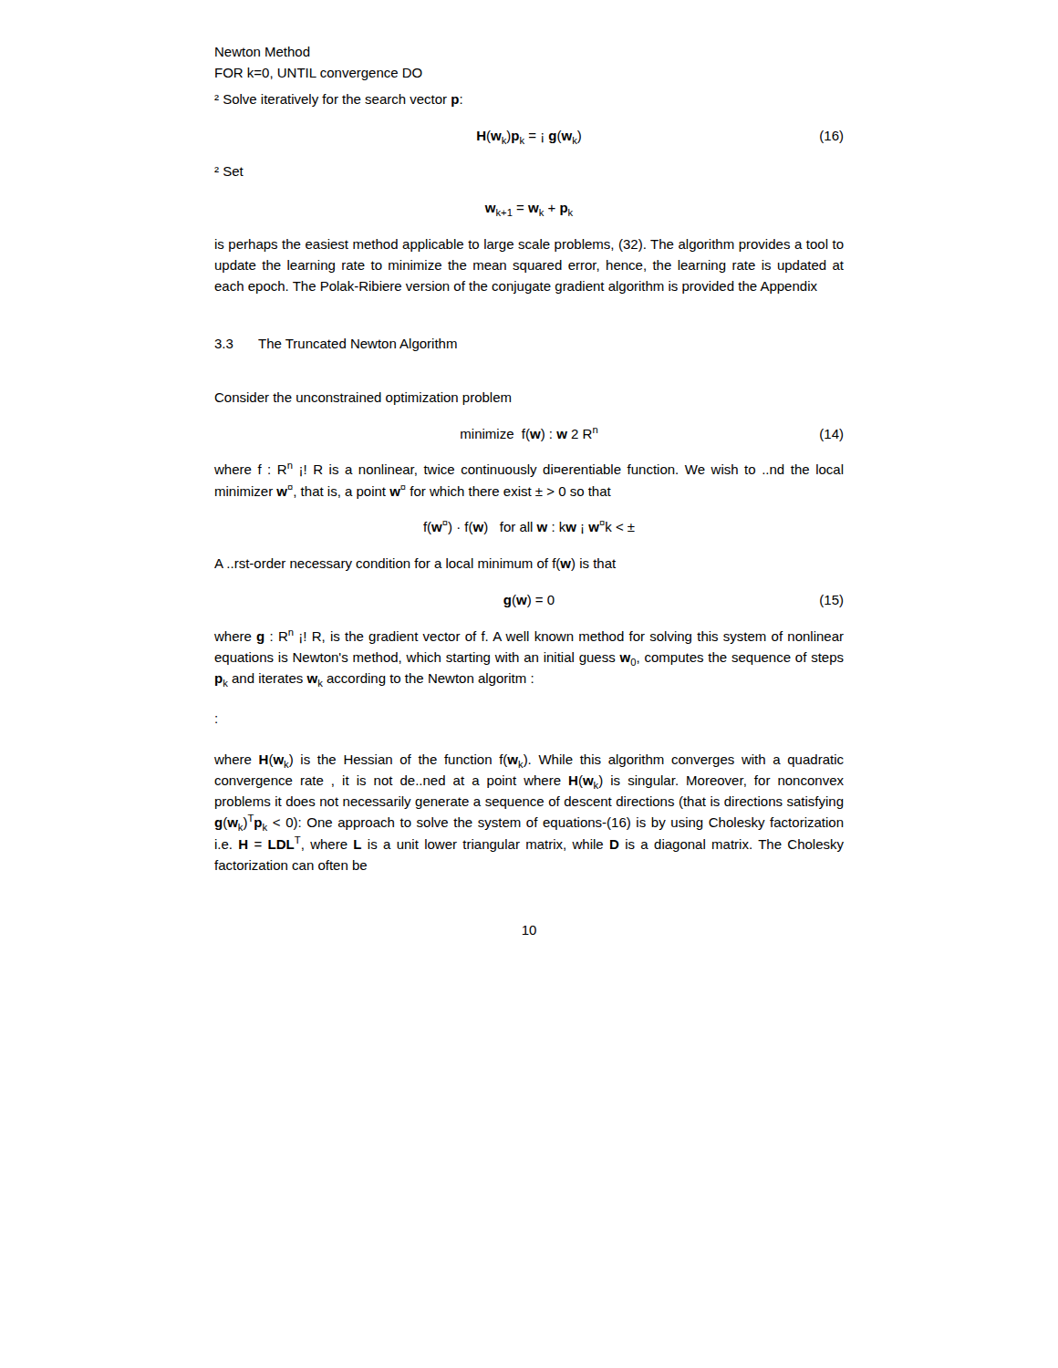Newton Method
FOR k=0, UNTIL convergence DO
² Solve iteratively for the search vector p:
H(wk)pk = ¡ g(wk) (16)
² Set
wk+1 = wk + pk
is perhaps the easiest method applicable to large scale problems, (32). The algorithm provides a tool to update the learning rate to minimize the mean squared error, hence, the learning rate is updated at each epoch. The Polak-Ribiere version of the conjugate gradient algorithm is provided the Appendix
3.3 The Truncated Newton Algorithm
Consider the unconstrained optimization problem
minimize f(w) : w 2 Rn (14)
where f : Rn ¡! R is a nonlinear, twice continuously di¤erentiable function. We wish to ..nd the local minimizer w¤, that is, a point w¤ for which there exist ± > 0 so that
f(w¤) · f(w) for all w : kw ¡ w¤k < ±
A ..rst-order necessary condition for a local minimum of f(w) is that
g(w) = 0 (15)
where g : Rn ¡! R, is the gradient vector of f. A well known method for solving this system of nonlinear equations is Newton's method, which starting with an initial guess w0, computes the sequence of steps pk and iterates wk according to the Newton algoritm :
:
where H(wk) is the Hessian of the function f(wk). While this algorithm converges with a quadratic convergence rate , it is not de..ned at a point where H(wk) is singular. Moreover, for nonconvex problems it does not necessarily generate a sequence of descent directions (that is directions satisfying g(wk)Tpk < 0): One approach to solve the system of equations-(16) is by using Cholesky factorization i.e. H = LDLT, where L is a unit lower triangular matrix, while D is a diagonal matrix. The Cholesky factorization can often be
10